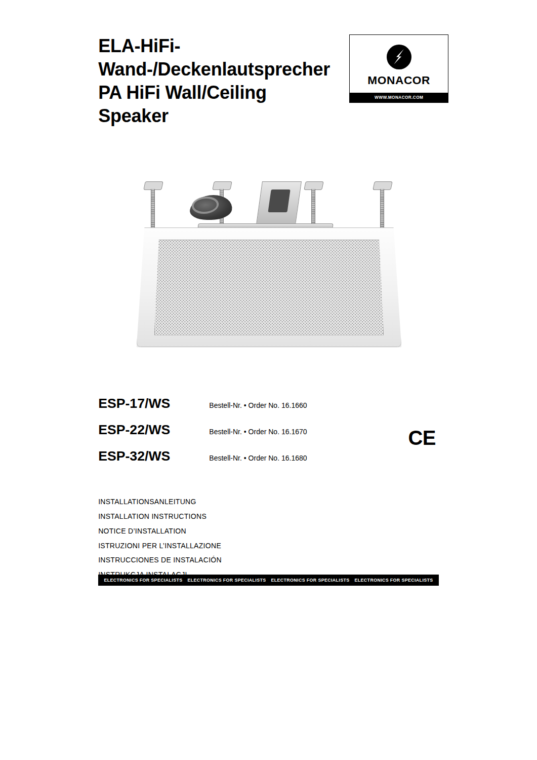ELA-HiFi-Wand-/Deckenlautsprecher PA HiFi Wall/Ceiling Speaker
MONACOR
WWW.MONACOR.COM
C E
ESP-17/WS
Bestell-Nr. • Order No. 16.1660
ESP-22/WS
Bestell-Nr. • Order No. 16.1670
ESP-32/WS
Bestell-Nr. • Order No. 16.1680
Installationsanleitung
Installation Instructions
Notice d’installation
Istruzioni per l’installazione
Instrucciones de instalación
Instrukcja instalacji
ELECTRONICS FOR SPECIALISTS ELECTRONICS FOR SPECIALISTS ELECTRONICS FOR SPECIALISTS ELECTRONICS FOR SPECIALISTS